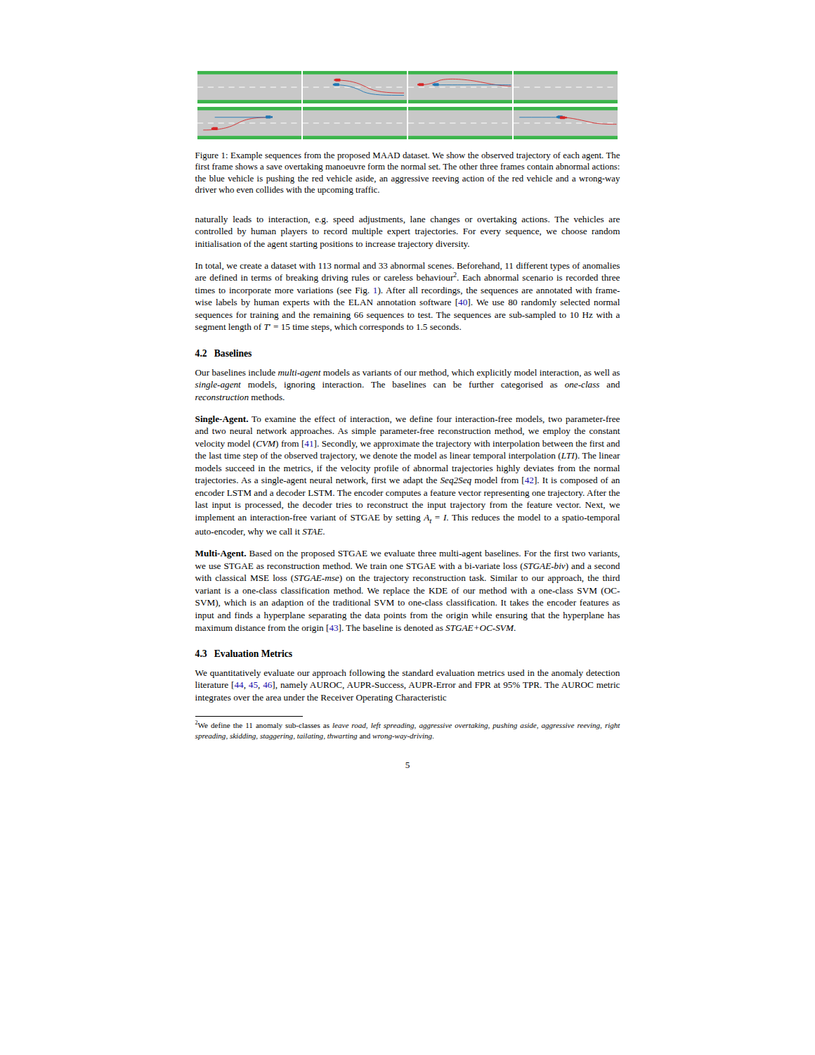Figure 1: Example sequences from the proposed MAAD dataset. We show the observed trajectory of each agent. The first frame shows a save overtaking manoeuvre form the normal set. The other three frames contain abnormal actions: the blue vehicle is pushing the red vehicle aside, an aggressive reeving action of the red vehicle and a wrong-way driver who even collides with the upcoming traffic.
naturally leads to interaction, e.g. speed adjustments, lane changes or overtaking actions. The vehicles are controlled by human players to record multiple expert trajectories. For every sequence, we choose random initialisation of the agent starting positions to increase trajectory diversity.
In total, we create a dataset with 113 normal and 33 abnormal scenes. Beforehand, 11 different types of anomalies are defined in terms of breaking driving rules or careless behaviour2. Each abnormal scenario is recorded three times to incorporate more variations (see Fig. 1). After all recordings, the sequences are annotated with frame-wise labels by human experts with the ELAN annotation software [40]. We use 80 randomly selected normal sequences for training and the remaining 66 sequences to test. The sequences are sub-sampled to 10 Hz with a segment length of T′ = 15 time steps, which corresponds to 1.5 seconds.
4.2 Baselines
Our baselines include multi-agent models as variants of our method, which explicitly model interaction, as well as single-agent models, ignoring interaction. The baselines can be further categorised as one-class and reconstruction methods.
Single-Agent. To examine the effect of interaction, we define four interaction-free models, two parameter-free and two neural network approaches. As simple parameter-free reconstruction method, we employ the constant velocity model (CVM) from [41]. Secondly, we approximate the trajectory with interpolation between the first and the last time step of the observed trajectory, we denote the model as linear temporal interpolation (LTI). The linear models succeed in the metrics, if the velocity profile of abnormal trajectories highly deviates from the normal trajectories. As a single-agent neural network, first we adapt the Seq2Seq model from [42]. It is composed of an encoder LSTM and a decoder LSTM. The encoder computes a feature vector representing one trajectory. After the last input is processed, the decoder tries to reconstruct the input trajectory from the feature vector. Next, we implement an interaction-free variant of STGAE by setting At = I. This reduces the model to a spatio-temporal auto-encoder, why we call it STAE.
Multi-Agent. Based on the proposed STGAE we evaluate three multi-agent baselines. For the first two variants, we use STGAE as reconstruction method. We train one STGAE with a bi-variate loss (STGAE-biv) and a second with classical MSE loss (STGAE-mse) on the trajectory reconstruction task. Similar to our approach, the third variant is a one-class classification method. We replace the KDE of our method with a one-class SVM (OC-SVM), which is an adaption of the traditional SVM to one-class classification. It takes the encoder features as input and finds a hyperplane separating the data points from the origin while ensuring that the hyperplane has maximum distance from the origin [43]. The baseline is denoted as STGAE+OC-SVM.
4.3 Evaluation Metrics
We quantitatively evaluate our approach following the standard evaluation metrics used in the anomaly detection literature [44, 45, 46], namely AUROC, AUPR-Success, AUPR-Error and FPR at 95% TPR. The AUROC metric integrates over the area under the Receiver Operating Characteristic
2We define the 11 anomaly sub-classes as leave road, left spreading, aggressive overtaking, pushing aside, aggressive reeving, right spreading, skidding, staggering, tailating, thwarting and wrong-way-driving.
5